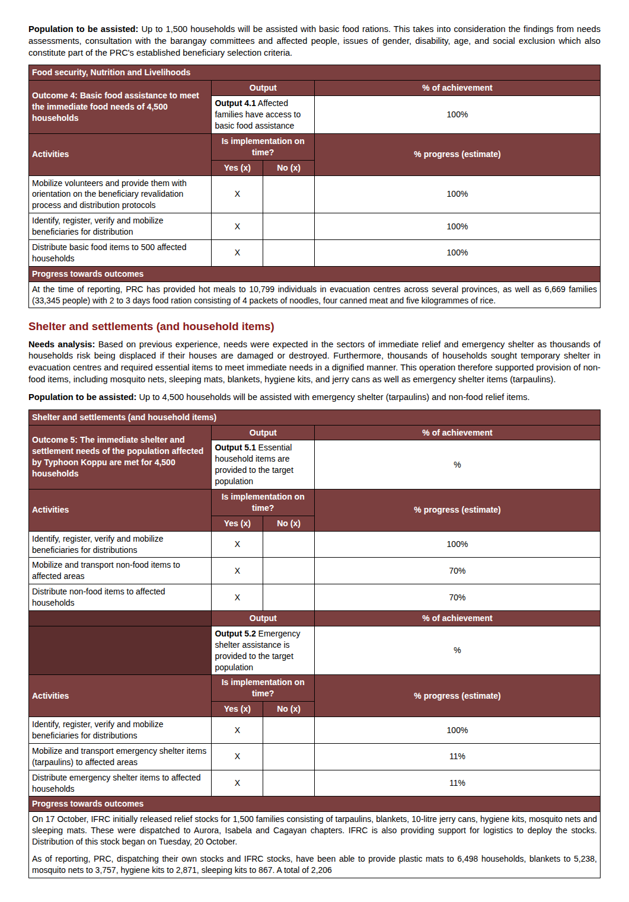Population to be assisted: Up to 1,500 households will be assisted with basic food rations. This takes into consideration the findings from needs assessments, consultation with the barangay committees and affected people, issues of gender, disability, age, and social exclusion which also constitute part of the PRC's established beneficiary selection criteria.
| Food security, Nutrition and Livelihoods |
| Outcome 4: Basic food assistance to meet the immediate food needs of 4,500 households | Output | % of achievement |
| Output 4.1 Affected families have access to basic food assistance | 100% |
| Activities | Is implementation on time? | % progress (estimate) |
| Yes (x) | No (x) |
| Mobilize volunteers and provide them with orientation on the beneficiary revalidation process and distribution protocols | X | | 100% |
| Identify, register, verify and mobilize beneficiaries for distribution | X | | 100% |
| Distribute basic food items to 500 affected households | X | | 100% |
| Progress towards outcomes |
| At the time of reporting, PRC has provided hot meals to 10,799 individuals in evacuation centres across several provinces, as well as 6,669 families (33,345 people) with 2 to 3 days food ration consisting of 4 packets of noodles, four canned meat and five kilogrammes of rice. |
Shelter and settlements (and household items)
Needs analysis: Based on previous experience, needs were expected in the sectors of immediate relief and emergency shelter as thousands of households risk being displaced if their houses are damaged or destroyed. Furthermore, thousands of households sought temporary shelter in evacuation centres and required essential items to meet immediate needs in a dignified manner. This operation therefore supported provision of non-food items, including mosquito nets, sleeping mats, blankets, hygiene kits, and jerry cans as well as emergency shelter items (tarpaulins).
Population to be assisted: Up to 4,500 households will be assisted with emergency shelter (tarpaulins) and non-food relief items.
| Shelter and settlements (and household items) |
| Outcome 5: The immediate shelter and settlement needs of the population affected by Typhoon Koppu are met for 4,500 households | Output | % of achievement |
| Output 5.1 Essential household items are provided to the target population | % |
| Activities | Is implementation on time? | % progress (estimate) |
| Yes (x) | No (x) |
| Identify, register, verify and mobilize beneficiaries for distributions | X | | 100% |
| Mobilize and transport non-food items to affected areas | X | | 70% |
| Distribute non-food items to affected households | X | | 70% |
| | Output | % of achievement |
| | Output 5.2 Emergency shelter assistance is provided to the target population | % |
| Activities | Is implementation on time? | % progress (estimate) |
| Yes (x) | No (x) |
| Identify, register, verify and mobilize beneficiaries for distributions | X | | 100% |
| Mobilize and transport emergency shelter items (tarpaulins) to affected areas | X | | 11% |
| Distribute emergency shelter items to affected households | X | | 11% |
| Progress towards outcomes |
| On 17 October, IFRC initially released relief stocks for 1,500 families consisting of tarpaulins, blankets, 10-litre jerry cans, hygiene kits, mosquito nets and sleeping mats. These were dispatched to Aurora, Isabela and Cagayan chapters. IFRC is also providing support for logistics to deploy the stocks. Distribution of this stock began on Tuesday, 20 October. As of reporting, PRC, dispatching their own stocks and IFRC stocks, have been able to provide plastic mats to 6,498 households, blankets to 5,238, mosquito nets to 3,757, hygiene kits to 2,871, sleeping kits to 867. A total of 2,206 |